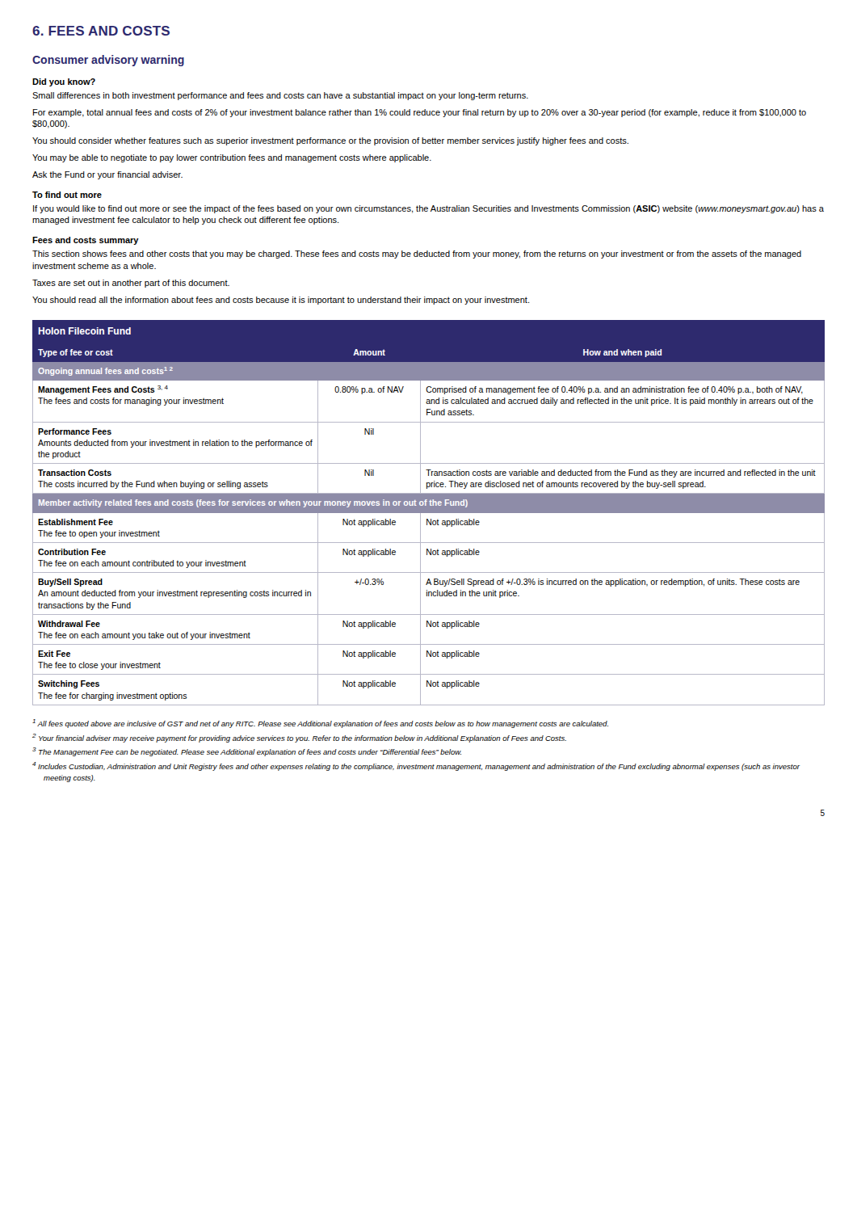6. FEES AND COSTS
Consumer advisory warning
Did you know?
Small differences in both investment performance and fees and costs can have a substantial impact on your long-term returns.
For example, total annual fees and costs of 2% of your investment balance rather than 1% could reduce your final return by up to 20% over a 30-year period (for example, reduce it from $100,000 to $80,000).
You should consider whether features such as superior investment performance or the provision of better member services justify higher fees and costs.
You may be able to negotiate to pay lower contribution fees and management costs where applicable.
Ask the Fund or your financial adviser.
To find out more
If you would like to find out more or see the impact of the fees based on your own circumstances, the Australian Securities and Investments Commission (ASIC) website (www.moneysmart.gov.au) has a managed investment fee calculator to help you check out different fee options.
Fees and costs summary
This section shows fees and other costs that you may be charged. These fees and costs may be deducted from your money, from the returns on your investment or from the assets of the managed investment scheme as a whole.
Taxes are set out in another part of this document.
You should read all the information about fees and costs because it is important to understand their impact on your investment.
| Holon Filecoin Fund |
| Type of fee or cost | Amount | How and when paid |
| Ongoing annual fees and costs 1 2 |
| Management Fees and Costs 3, 4 The fees and costs for managing your investment | 0.80% p.a. of NAV | Comprised of a management fee of 0.40% p.a. and an administration fee of 0.40% p.a., both of NAV, and is calculated and accrued daily and reflected in the unit price. It is paid monthly in arrears out of the Fund assets. |
| Performance Fees Amounts deducted from your investment in relation to the performance of the product | Nil | |
| Transaction Costs The costs incurred by the Fund when buying or selling assets | Nil | Transaction costs are variable and deducted from the Fund as they are incurred and reflected in the unit price. They are disclosed net of amounts recovered by the buy-sell spread. |
| Member activity related fees and costs (fees for services or when your money moves in or out of the Fund) |
| Establishment Fee The fee to open your investment | Not applicable | Not applicable |
| Contribution Fee The fee on each amount contributed to your investment | Not applicable | Not applicable |
| Buy/Sell Spread An amount deducted from your investment representing costs incurred in transactions by the Fund | +/-0.3% | A Buy/Sell Spread of +/-0.3% is incurred on the application, or redemption, of units. These costs are included in the unit price. |
| Withdrawal Fee The fee on each amount you take out of your investment | Not applicable | Not applicable |
| Exit Fee The fee to close your investment | Not applicable | Not applicable |
| Switching Fees The fee for charging investment options | Not applicable | Not applicable |
1 All fees quoted above are inclusive of GST and net of any RITC. Please see Additional explanation of fees and costs below as to how management costs are calculated.
2 Your financial adviser may receive payment for providing advice services to you. Refer to the information below in Additional Explanation of Fees and Costs.
3 The Management Fee can be negotiated. Please see Additional explanation of fees and costs under “Differential fees” below.
4 Includes Custodian, Administration and Unit Registry fees and other expenses relating to the compliance, investment management, management and administration of the Fund excluding abnormal expenses (such as investor meeting costs).
5